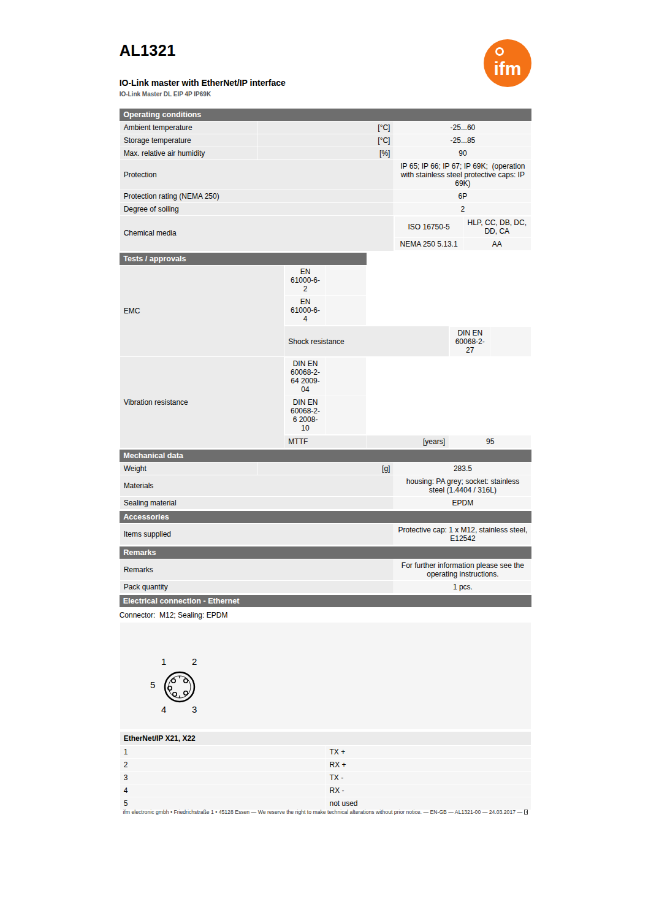AL1321
ifm
IO-Link master with EtherNet/IP interface
IO-Link Master DL EIP 4P IP69K
| Operating conditions |
| Ambient temperature | [°C] | -25...60 |
| Storage temperature | [°C] | -25...85 |
| Max. relative air humidity | [%] | 90 |
| Protection | IP 65; IP 66; IP 67; IP 69K; (operation with stainless steel protective caps: IP 69K) |
| Protection rating (NEMA 250) | 6P |
| Degree of soiling | 2 |
| Chemical media | / ISO 16750-5 / HLP, CC, DB, DC, DD, CA / / NEMA 250 5.13.1 / AA / |
| Tests / approvals |
| EMC | / EN 61000-6-2 / / / EN 61000-6-4 / / |
| Shock resistance | / DIN EN 60068-2-27 / / |
| Vibration resistance | / DIN EN 60068-2-64 2009-04 / / / DIN EN 60068-2-6 2008-10 / / |
| MTTF | [years] | 95 |
| Mechanical data |
| Weight | [g] | 283.5 |
| Materials | housing: PA grey; socket: stainless steel (1.4404 / 316L) |
| Sealing material | EPDM |
| Accessories |
| Items supplied | Protective cap: 1 x M12, stainless steel, E12542 |
| Remarks |
| Remarks | For further information please see the operating instructions. |
| Pack quantity | 1 pcs. |
| Electrical connection - Ethernet |
Connector: M12; Sealing: EPDM
| 1 2 5 4 3 |
| EtherNet/IP X21, X22 |
| 1 | TX + |
| 2 | RX + |
| 3 | TX - |
| 4 | RX - |
| 5 | not used |
ifm electronic gmbh • Friedrichstraße 1 • 45128 Essen — We reserve the right to make technical alterations without prior notice. — EN-GB — AL1321-00 — 24.03.2017 —